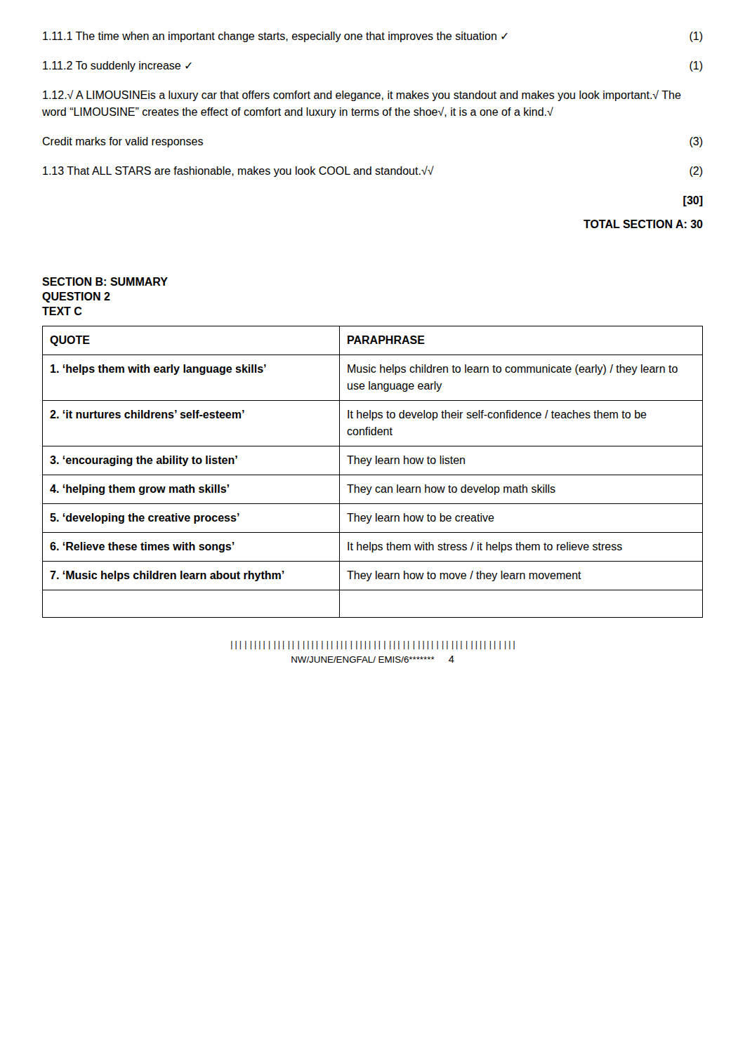1.11.1 The time when an important change starts, especially one that improves the situation ✓
(1)
1.11.2 To suddenly increase ✓
(1)
1.12.√ A LIMOUSINEis a luxury car that offers comfort and elegance, it makes you standout and makes you look important.√ The word “LIMOUSINE” creates the effect of comfort and luxury in terms of the shoe√, it is a one of a kind.√
Credit marks for valid responses
(3)
1.13 That ALL STARS are fashionable, makes you look COOL and standout.√√
(2)
[30]
TOTAL SECTION A: 30
SECTION B: SUMMARY
QUESTION 2
TEXT C
| QUOTE | PARAPHRASE |
| --- | --- |
| 1. ‘helps them with early language skills’ | Music helps children to learn to communicate (early) / they learn to use language early |
| 2. ‘it nurtures childrens’ self-esteem’ | It helps to develop their self-confidence / teaches them to be confident |
| 3. ‘encouraging the ability to listen’ | They learn how to listen |
| 4. ‘helping them grow math skills’ | They can learn how to develop math skills |
| 5. ‘developing the creative process’ | They learn how to be creative |
| 6. ‘Relieve these times with songs’ | It helps them with stress / it helps them to relieve stress |
| 7. ‘Music helps children learn about rhythm’ | They learn how to move / they learn movement |
||| | |||| | ||| || | |||| | || ||| | |||| || | ||| || | |||| | || ||| | |||| || | |||
NW/JUNE/ENGFAL/ EMIS/6******* 4